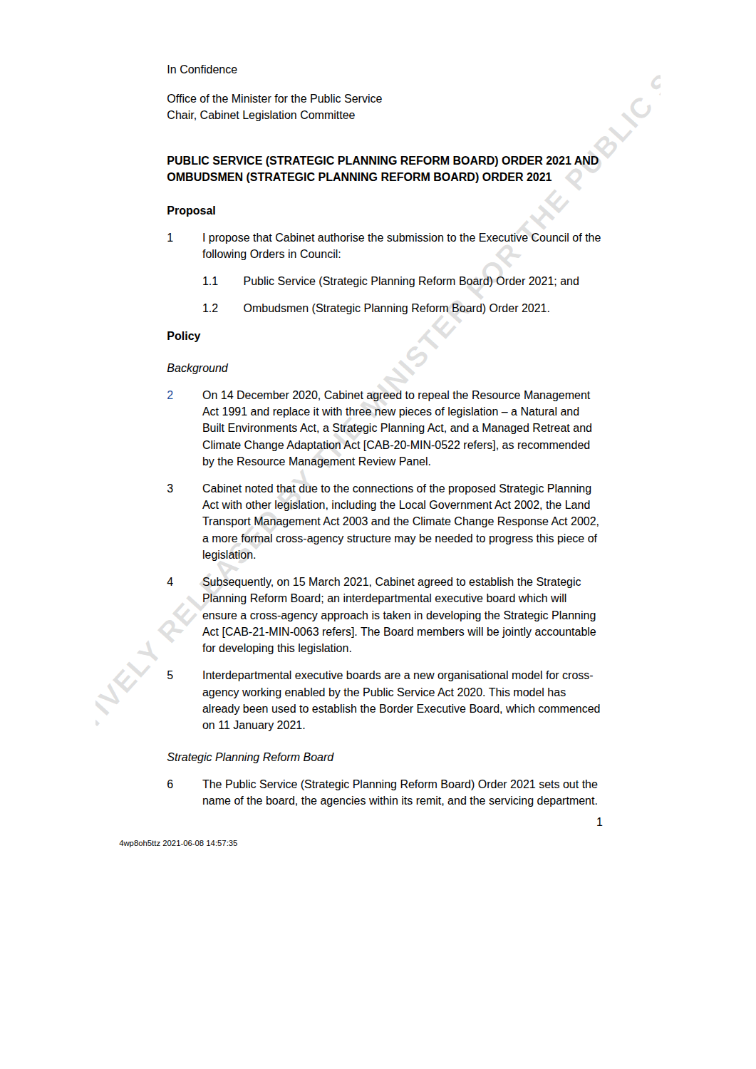PROACTIVELY RELEASED BY THE MINISTER FOR THE PUBLIC SERVICE
In Confidence
Office of the Minister for the Public Service
Chair, Cabinet Legislation Committee
Public Service (Strategic Planning Reform Board) Order 2021 and Ombudsmen (Strategic Planning Reform Board) Order 2021
Proposal
1
I propose that Cabinet authorise the submission to the Executive Council of the following Orders in Council:
1.1
Public Service (Strategic Planning Reform Board) Order 2021; and
1.2
Ombudsmen (Strategic Planning Reform Board) Order 2021.
Policy
Background
2
On 14 December 2020, Cabinet agreed to repeal the Resource Management Act 1991 and replace it with three new pieces of legislation – a Natural and Built Environments Act, a Strategic Planning Act, and a Managed Retreat and Climate Change Adaptation Act [CAB-20-MIN-0522 refers], as recommended by the Resource Management Review Panel.
3
Cabinet noted that due to the connections of the proposed Strategic Planning Act with other legislation, including the Local Government Act 2002, the Land Transport Management Act 2003 and the Climate Change Response Act 2002, a more formal cross-agency structure may be needed to progress this piece of legislation.
4
Subsequently, on 15 March 2021, Cabinet agreed to establish the Strategic Planning Reform Board; an interdepartmental executive board which will ensure a cross-agency approach is taken in developing the Strategic Planning Act [CAB-21-MIN-0063 refers]. The Board members will be jointly accountable for developing this legislation.
5
Interdepartmental executive boards are a new organisational model for cross-agency working enabled by the Public Service Act 2020. This model has already been used to establish the Border Executive Board, which commenced on 11 January 2021.
Strategic Planning Reform Board
6
The Public Service (Strategic Planning Reform Board) Order 2021 sets out the name of the board, the agencies within its remit, and the servicing department.
1
4wp8oh5ttz 2021-06-08 14:57:35